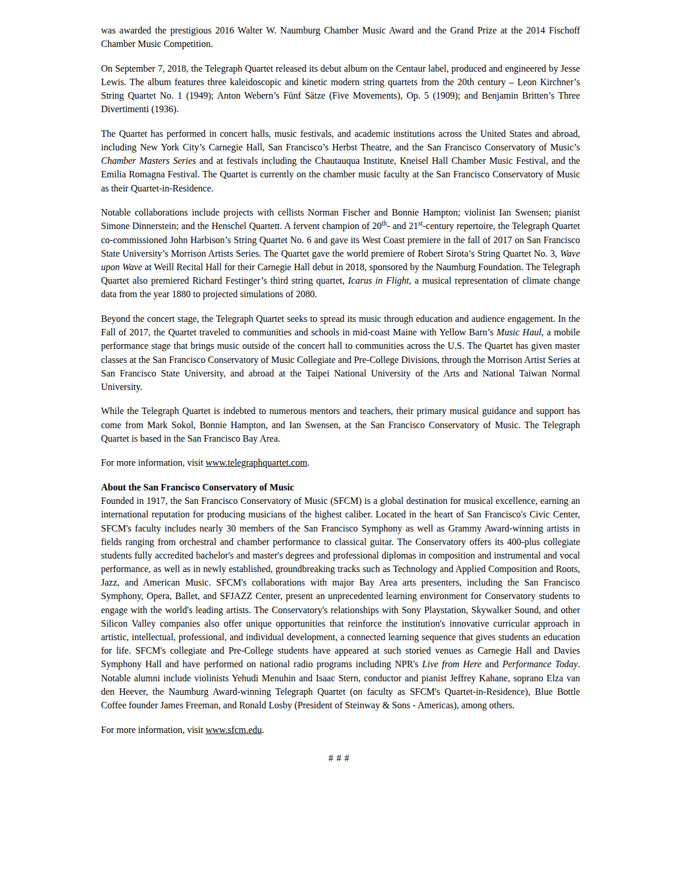was awarded the prestigious 2016 Walter W. Naumburg Chamber Music Award and the Grand Prize at the 2014 Fischoff Chamber Music Competition.
On September 7, 2018, the Telegraph Quartet released its debut album on the Centaur label, produced and engineered by Jesse Lewis. The album features three kaleidoscopic and kinetic modern string quartets from the 20th century – Leon Kirchner’s String Quartet No. 1 (1949); Anton Webern’s Fünf Sätze (Five Movements), Op. 5 (1909); and Benjamin Britten’s Three Divertimenti (1936).
The Quartet has performed in concert halls, music festivals, and academic institutions across the United States and abroad, including New York City’s Carnegie Hall, San Francisco’s Herbst Theatre, and the San Francisco Conservatory of Music’s Chamber Masters Series and at festivals including the Chautauqua Institute, Kneisel Hall Chamber Music Festival, and the Emilia Romagna Festival. The Quartet is currently on the chamber music faculty at the San Francisco Conservatory of Music as their Quartet-in-Residence.
Notable collaborations include projects with cellists Norman Fischer and Bonnie Hampton; violinist Ian Swensen; pianist Simone Dinnerstein; and the Henschel Quartett. A fervent champion of 20th- and 21st-century repertoire, the Telegraph Quartet co-commissioned John Harbison’s String Quartet No. 6 and gave its West Coast premiere in the fall of 2017 on San Francisco State University’s Morrison Artists Series. The Quartet gave the world premiere of Robert Sirota’s String Quartet No. 3, Wave upon Wave at Weill Recital Hall for their Carnegie Hall debut in 2018, sponsored by the Naumburg Foundation. The Telegraph Quartet also premiered Richard Festinger’s third string quartet, Icarus in Flight, a musical representation of climate change data from the year 1880 to projected simulations of 2080.
Beyond the concert stage, the Telegraph Quartet seeks to spread its music through education and audience engagement. In the Fall of 2017, the Quartet traveled to communities and schools in mid-coast Maine with Yellow Barn’s Music Haul, a mobile performance stage that brings music outside of the concert hall to communities across the U.S. The Quartet has given master classes at the San Francisco Conservatory of Music Collegiate and Pre-College Divisions, through the Morrison Artist Series at San Francisco State University, and abroad at the Taipei National University of the Arts and National Taiwan Normal University.
While the Telegraph Quartet is indebted to numerous mentors and teachers, their primary musical guidance and support has come from Mark Sokol, Bonnie Hampton, and Ian Swensen, at the San Francisco Conservatory of Music. The Telegraph Quartet is based in the San Francisco Bay Area.
For more information, visit www.telegraphquartet.com.
About the San Francisco Conservatory of Music
Founded in 1917, the San Francisco Conservatory of Music (SFCM) is a global destination for musical excellence, earning an international reputation for producing musicians of the highest caliber. Located in the heart of San Francisco's Civic Center, SFCM's faculty includes nearly 30 members of the San Francisco Symphony as well as Grammy Award-winning artists in fields ranging from orchestral and chamber performance to classical guitar. The Conservatory offers its 400-plus collegiate students fully accredited bachelor's and master's degrees and professional diplomas in composition and instrumental and vocal performance, as well as in newly established, groundbreaking tracks such as Technology and Applied Composition and Roots, Jazz, and American Music. SFCM's collaborations with major Bay Area arts presenters, including the San Francisco Symphony, Opera, Ballet, and SFJAZZ Center, present an unprecedented learning environment for Conservatory students to engage with the world's leading artists. The Conservatory's relationships with Sony Playstation, Skywalker Sound, and other Silicon Valley companies also offer unique opportunities that reinforce the institution's innovative curricular approach in artistic, intellectual, professional, and individual development, a connected learning sequence that gives students an education for life. SFCM's collegiate and Pre-College students have appeared at such storied venues as Carnegie Hall and Davies Symphony Hall and have performed on national radio programs including NPR's Live from Here and Performance Today. Notable alumni include violinists Yehudi Menuhin and Isaac Stern, conductor and pianist Jeffrey Kahane, soprano Elza van den Heever, the Naumburg Award-winning Telegraph Quartet (on faculty as SFCM's Quartet-in-Residence), Blue Bottle Coffee founder James Freeman, and Ronald Losby (President of Steinway & Sons - Americas), among others.
For more information, visit www.sfcm.edu.
###